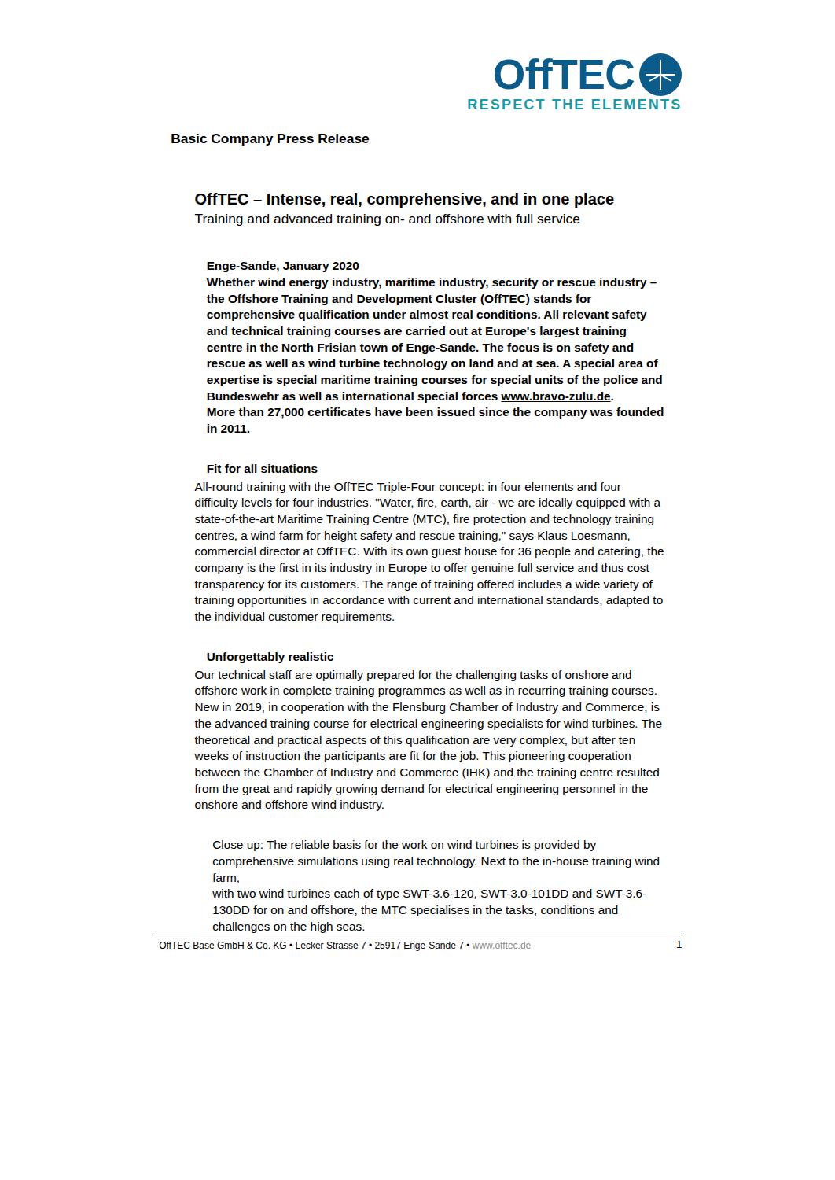Off TEC
Respect the elements
Basic Company Press Release
OffTEC – Intense, real, comprehensive, and in one place
Training and advanced training on- and offshore with full service
Enge-Sande, January 2020
Whether wind energy industry, maritime industry, security or rescue industry –
the Offshore Training and Development Cluster (OffTEC) stands for comprehensive qualification under almost real conditions. All relevant safety and technical training courses are carried out at Europe's largest training centre in the North Frisian town of Enge-Sande. The focus is on safety and rescue as well as wind turbine technology on land and at sea. A special area of expertise is special maritime training courses for special units of the police and Bundeswehr as well as international special forces www.bravo-zulu.de.
More than 27,000 certificates have been issued since the company was founded in 2011.
Fit for all situations
All-round training with the OffTEC Triple-Four concept: in four elements and four difficulty levels for four industries. "Water, fire, earth, air - we are ideally equipped with a state-of-the-art Maritime Training Centre (MTC), fire protection and technology training centres, a wind farm for height safety and rescue training," says Klaus Loesmann, commercial director at OffTEC. With its own guest house for 36 people and catering, the company is the first in its industry in Europe to offer genuine full service and thus cost transparency for its customers. The range of training offered includes a wide variety of training opportunities in accordance with current and international standards, adapted to the individual customer requirements.
Unforgettably realistic
Our technical staff are optimally prepared for the challenging tasks of onshore and offshore work in complete training programmes as well as in recurring training courses. New in 2019, in cooperation with the Flensburg Chamber of Industry and Commerce, is the advanced training course for electrical engineering specialists for wind turbines. The theoretical and practical aspects of this qualification are very complex, but after ten weeks of instruction the participants are fit for the job. This pioneering cooperation between the Chamber of Industry and Commerce (IHK) and the training centre resulted from the great and rapidly growing demand for electrical engineering personnel in the onshore and offshore wind industry.
Close up: The reliable basis for the work on wind turbines is provided by comprehensive simulations using real technology. Next to the in-house training wind farm,
with two wind turbines each of type SWT-3.6-120, SWT-3.0-101DD and SWT-3.6-130DD for on and offshore, the MTC specialises in the tasks, conditions and challenges on the high seas.
OffTEC Base GmbH & Co. KG • Lecker Strasse 7 • 25917 Enge-Sande 7 • www.offtec.de
1